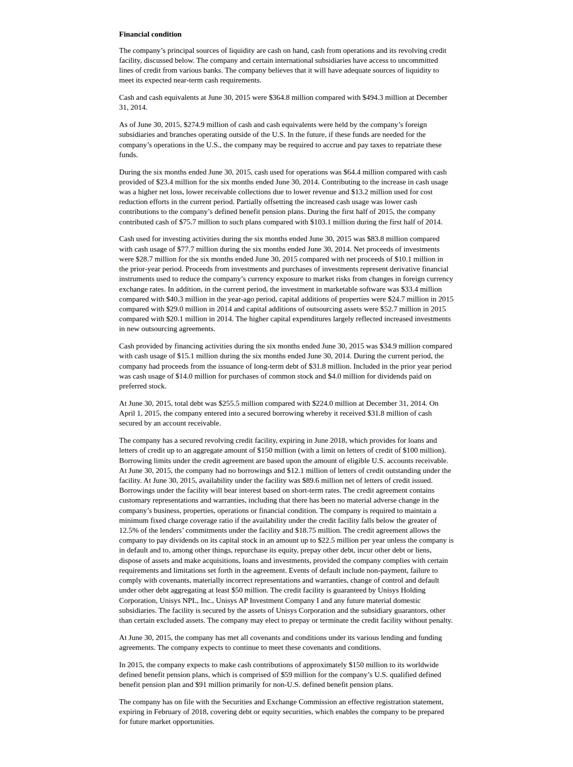Financial condition
The company’s principal sources of liquidity are cash on hand, cash from operations and its revolving credit facility, discussed below. The company and certain international subsidiaries have access to uncommitted lines of credit from various banks. The company believes that it will have adequate sources of liquidity to meet its expected near-term cash requirements.
Cash and cash equivalents at June 30, 2015 were $364.8 million compared with $494.3 million at December 31, 2014.
As of June 30, 2015, $274.9 million of cash and cash equivalents were held by the company’s foreign subsidiaries and branches operating outside of the U.S. In the future, if these funds are needed for the company’s operations in the U.S., the company may be required to accrue and pay taxes to repatriate these funds.
During the six months ended June 30, 2015, cash used for operations was $64.4 million compared with cash provided of $23.4 million for the six months ended June 30, 2014. Contributing to the increase in cash usage was a higher net loss, lower receivable collections due to lower revenue and $13.2 million used for cost reduction efforts in the current period. Partially offsetting the increased cash usage was lower cash contributions to the company’s defined benefit pension plans. During the first half of 2015, the company contributed cash of $75.7 million to such plans compared with $103.1 million during the first half of 2014.
Cash used for investing activities during the six months ended June 30, 2015 was $83.8 million compared with cash usage of $77.7 million during the six months ended June 30, 2014. Net proceeds of investments were $28.7 million for the six months ended June 30, 2015 compared with net proceeds of $10.1 million in the prior-year period. Proceeds from investments and purchases of investments represent derivative financial instruments used to reduce the company’s currency exposure to market risks from changes in foreign currency exchange rates. In addition, in the current period, the investment in marketable software was $33.4 million compared with $40.3 million in the year-ago period, capital additions of properties were $24.7 million in 2015 compared with $29.0 million in 2014 and capital additions of outsourcing assets were $52.7 million in 2015 compared with $20.1 million in 2014. The higher capital expenditures largely reflected increased investments in new outsourcing agreements.
Cash provided by financing activities during the six months ended June 30, 2015 was $34.9 million compared with cash usage of $15.1 million during the six months ended June 30, 2014. During the current period, the company had proceeds from the issuance of long-term debt of $31.8 million. Included in the prior year period was cash usage of $14.0 million for purchases of common stock and $4.0 million for dividends paid on preferred stock.
At June 30, 2015, total debt was $255.5 million compared with $224.0 million at December 31, 2014. On April 1, 2015, the company entered into a secured borrowing whereby it received $31.8 million of cash secured by an account receivable.
The company has a secured revolving credit facility, expiring in June 2018, which provides for loans and letters of credit up to an aggregate amount of $150 million (with a limit on letters of credit of $100 million). Borrowing limits under the credit agreement are based upon the amount of eligible U.S. accounts receivable. At June 30, 2015, the company had no borrowings and $12.1 million of letters of credit outstanding under the facility. At June 30, 2015, availability under the facility was $89.6 million net of letters of credit issued. Borrowings under the facility will bear interest based on short-term rates. The credit agreement contains customary representations and warranties, including that there has been no material adverse change in the company’s business, properties, operations or financial condition. The company is required to maintain a minimum fixed charge coverage ratio if the availability under the credit facility falls below the greater of 12.5% of the lenders’ commitments under the facility and $18.75 million. The credit agreement allows the company to pay dividends on its capital stock in an amount up to $22.5 million per year unless the company is in default and to, among other things, repurchase its equity, prepay other debt, incur other debt or liens, dispose of assets and make acquisitions, loans and investments, provided the company complies with certain requirements and limitations set forth in the agreement. Events of default include non-payment, failure to comply with covenants, materially incorrect representations and warranties, change of control and default under other debt aggregating at least $50 million. The credit facility is guaranteed by Unisys Holding Corporation, Unisys NPL, Inc., Unisys AP Investment Company I and any future material domestic subsidiaries. The facility is secured by the assets of Unisys Corporation and the subsidiary guarantors, other than certain excluded assets. The company may elect to prepay or terminate the credit facility without penalty.
At June 30, 2015, the company has met all covenants and conditions under its various lending and funding agreements. The company expects to continue to meet these covenants and conditions.
In 2015, the company expects to make cash contributions of approximately $150 million to its worldwide defined benefit pension plans, which is comprised of $59 million for the company’s U.S. qualified defined benefit pension plan and $91 million primarily for non-U.S. defined benefit pension plans.
The company has on file with the Securities and Exchange Commission an effective registration statement, expiring in February of 2018, covering debt or equity securities, which enables the company to be prepared for future market opportunities.